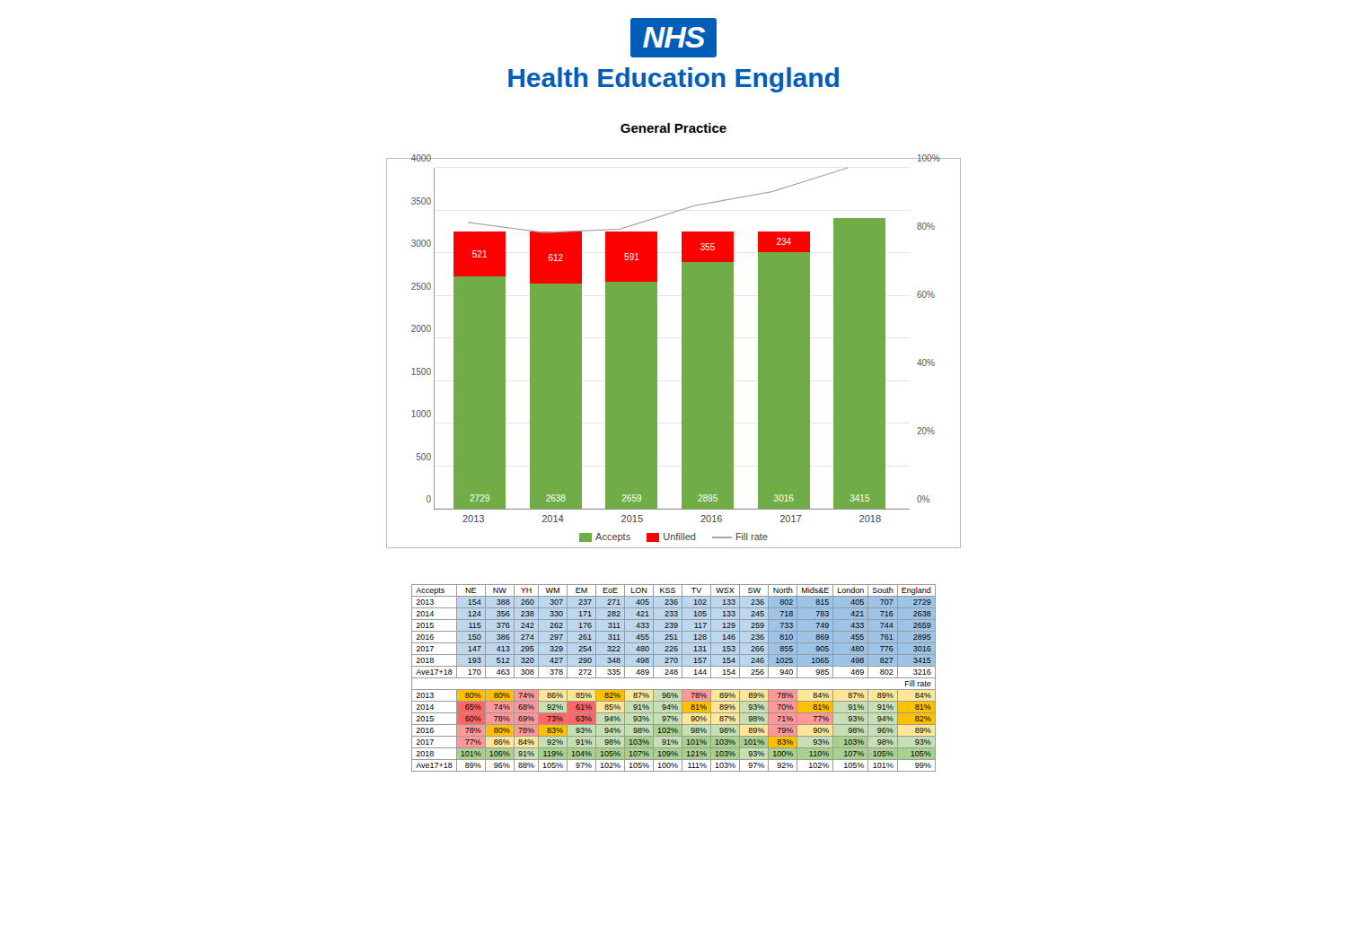NHS
Health Education England
General Practice
0
500
1000
1500
2000
2500
3000
3500
4000
0%
20%
40%
60%
80%
100%
521
2729
612
2638
591
2659
355
2895
234
3016
3415
y = 100 - fillrate (84,81,82,89,93,105 → clipped at 100)
201320142015 201620172018
Accepts Unfilled Fill rate
| Accepts | NE | NW | YH | WM | EM | EoE | LON | KSS | TV | WSX | SW | North | Mids&E | London | South | England |
| 2013 | 154 | 388 | 260 | 307 | 237 | 271 | 405 | 236 | 102 | 133 | 236 | 802 | 815 | 405 | 707 | 2729 |
| 2014 | 124 | 356 | 238 | 330 | 171 | 282 | 421 | 233 | 105 | 133 | 245 | 718 | 783 | 421 | 716 | 2638 |
| 2015 | 115 | 376 | 242 | 262 | 176 | 311 | 433 | 239 | 117 | 129 | 259 | 733 | 749 | 433 | 744 | 2659 |
| 2016 | 150 | 386 | 274 | 297 | 261 | 311 | 455 | 251 | 128 | 146 | 236 | 810 | 869 | 455 | 761 | 2895 |
| 2017 | 147 | 413 | 295 | 329 | 254 | 322 | 480 | 226 | 131 | 153 | 266 | 855 | 905 | 480 | 776 | 3016 |
| 2018 | 193 | 512 | 320 | 427 | 290 | 348 | 498 | 270 | 157 | 154 | 246 | 1025 | 1065 | 498 | 827 | 3415 |
| Ave17+18 | 170 | 463 | 308 | 378 | 272 | 335 | 489 | 248 | 144 | 154 | 256 | 940 | 985 | 489 | 802 | 3216 |
| Fill rate |
| 2013 | 80% | 80% | 74% | 86% | 85% | 82% | 87% | 96% | 78% | 89% | 89% | 78% | 84% | 87% | 89% | 84% |
| 2014 | 65% | 74% | 68% | 92% | 61% | 85% | 91% | 94% | 81% | 89% | 93% | 70% | 81% | 91% | 91% | 81% |
| 2015 | 60% | 78% | 69% | 73% | 63% | 94% | 93% | 97% | 90% | 87% | 98% | 71% | 77% | 93% | 94% | 82% |
| 2016 | 78% | 80% | 78% | 83% | 93% | 94% | 98% | 102% | 98% | 98% | 89% | 79% | 90% | 98% | 96% | 89% |
| 2017 | 77% | 86% | 84% | 92% | 91% | 98% | 103% | 91% | 101% | 103% | 101% | 83% | 93% | 103% | 98% | 93% |
| 2018 | 101% | 106% | 91% | 119% | 104% | 105% | 107% | 109% | 121% | 103% | 93% | 100% | 110% | 107% | 105% | 105% |
| Ave17+18 | 89% | 96% | 88% | 105% | 97% | 102% | 105% | 100% | 111% | 103% | 97% | 92% | 102% | 105% | 101% | 99% |